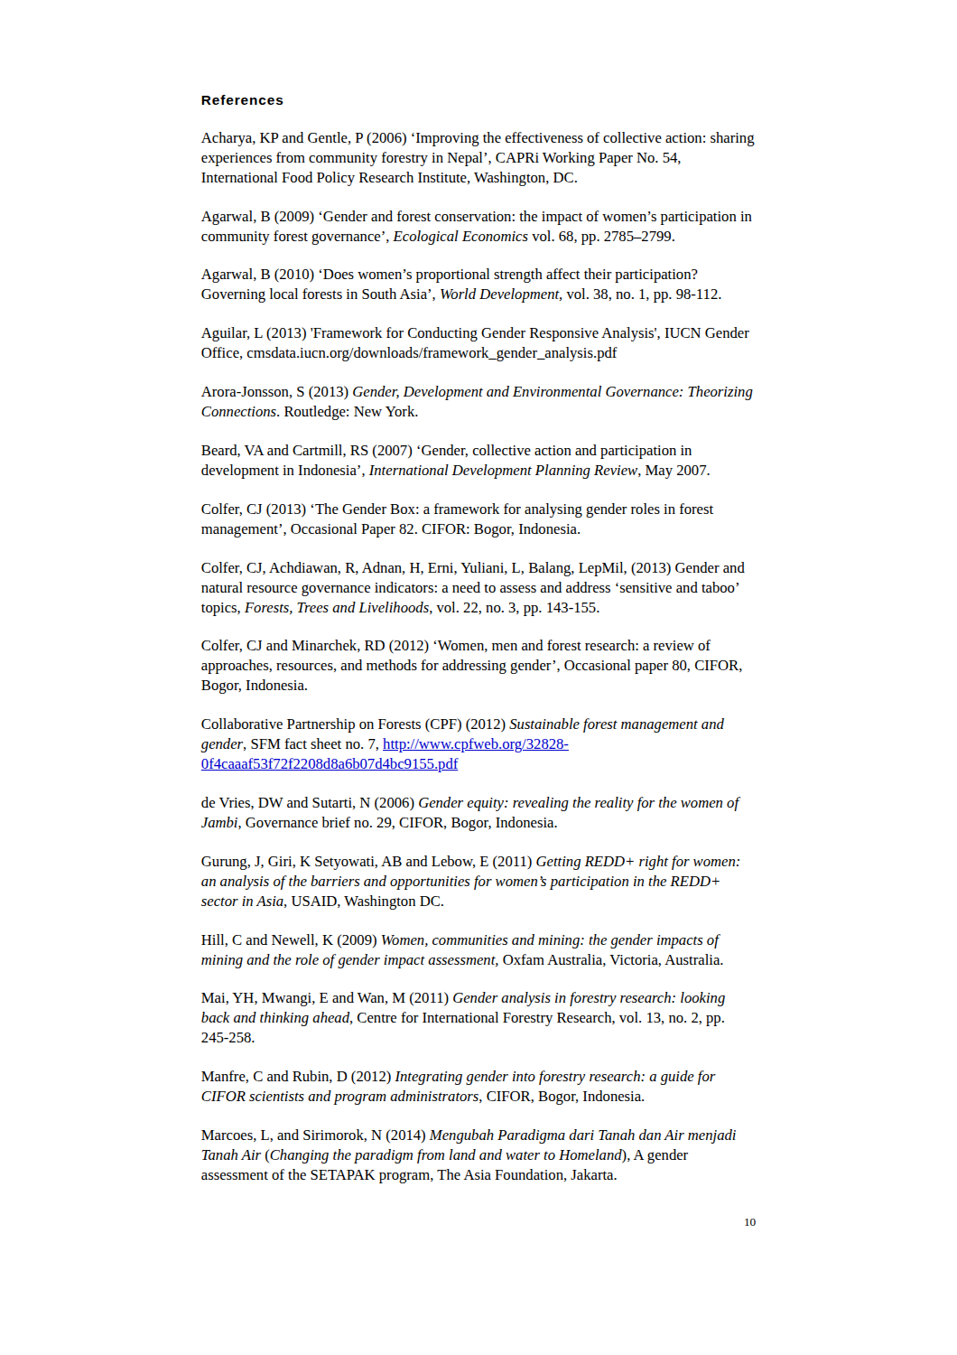References
Acharya, KP and Gentle, P (2006) ‘Improving the effectiveness of collective action: sharing experiences from community forestry in Nepal’, CAPRi Working Paper No. 54, International Food Policy Research Institute, Washington, DC.
Agarwal, B (2009) ‘Gender and forest conservation: the impact of women’s participation in community forest governance’, Ecological Economics vol. 68, pp. 2785–2799.
Agarwal, B (2010) ‘Does women’s proportional strength affect their participation? Governing local forests in South Asia’, World Development, vol. 38, no. 1, pp. 98-112.
Aguilar, L (2013) 'Framework for Conducting Gender Responsive Analysis', IUCN Gender Office, cmsdata.iucn.org/downloads/framework_gender_analysis.pdf
Arora-Jonsson, S (2013) Gender, Development and Environmental Governance: Theorizing Connections. Routledge: New York.
Beard, VA and Cartmill, RS (2007) ‘Gender, collective action and participation in development in Indonesia’, International Development Planning Review, May 2007.
Colfer, CJ (2013) ‘The Gender Box: a framework for analysing gender roles in forest management’, Occasional Paper 82. CIFOR: Bogor, Indonesia.
Colfer, CJ, Achdiawan, R, Adnan, H, Erni, Yuliani, L, Balang, LepMil, (2013) Gender and natural resource governance indicators: a need to assess and address ‘sensitive and taboo’ topics, Forests, Trees and Livelihoods, vol. 22, no. 3, pp. 143-155.
Colfer, CJ and Minarchek, RD (2012) ‘Women, men and forest research: a review of approaches, resources, and methods for addressing gender’, Occasional paper 80, CIFOR, Bogor, Indonesia.
Collaborative Partnership on Forests (CPF) (2012) Sustainable forest management and gender, SFM fact sheet no. 7, http://www.cpfweb.org/32828-0f4caaaf53f72f2208d8a6b07d4bc9155.pdf
de Vries, DW and Sutarti, N (2006) Gender equity: revealing the reality for the women of Jambi, Governance brief no. 29, CIFOR, Bogor, Indonesia.
Gurung, J, Giri, K Setyowati, AB and Lebow, E (2011) Getting REDD+ right for women: an analysis of the barriers and opportunities for women’s participation in the REDD+ sector in Asia, USAID, Washington DC.
Hill, C and Newell, K (2009) Women, communities and mining: the gender impacts of mining and the role of gender impact assessment, Oxfam Australia, Victoria, Australia.
Mai, YH, Mwangi, E and Wan, M (2011) Gender analysis in forestry research: looking back and thinking ahead, Centre for International Forestry Research, vol. 13, no. 2, pp. 245-258.
Manfre, C and Rubin, D (2012) Integrating gender into forestry research: a guide for CIFOR scientists and program administrators, CIFOR, Bogor, Indonesia.
Marcoes, L, and Sirimorok, N (2014) Mengubah Paradigma dari Tanah dan Air menjadi Tanah Air (Changing the paradigm from land and water to Homeland), A gender assessment of the SETAPAK program, The Asia Foundation, Jakarta.
10